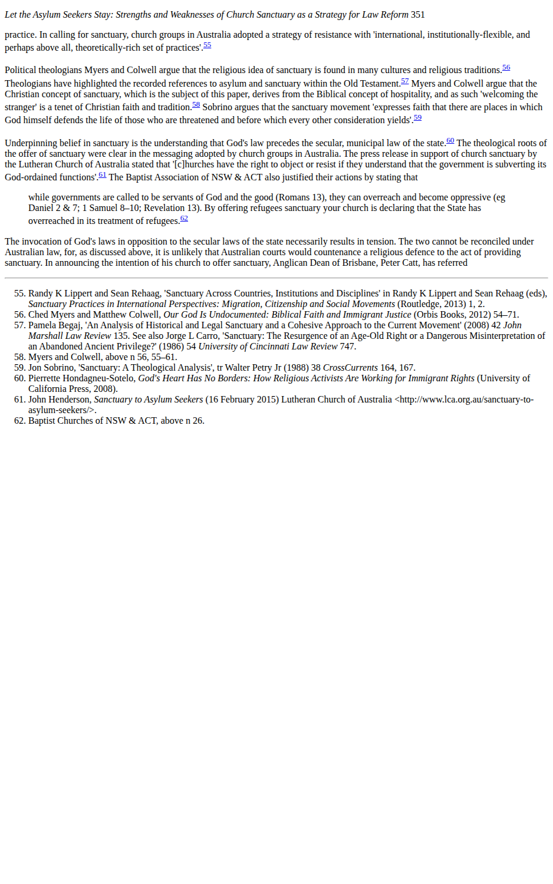Let the Asylum Seekers Stay: Strengths and Weaknesses of Church Sanctuary as a Strategy for Law Reform 351
practice. In calling for sanctuary, church groups in Australia adopted a strategy of resistance with 'international, institutionally-flexible, and perhaps above all, theoretically-rich set of practices'.55
Political theologians Myers and Colwell argue that the religious idea of sanctuary is found in many cultures and religious traditions.56 Theologians have highlighted the recorded references to asylum and sanctuary within the Old Testament.57 Myers and Colwell argue that the Christian concept of sanctuary, which is the subject of this paper, derives from the Biblical concept of hospitality, and as such 'welcoming the stranger' is a tenet of Christian faith and tradition.58 Sobrino argues that the sanctuary movement 'expresses faith that there are places in which God himself defends the life of those who are threatened and before which every other consideration yields'.59
Underpinning belief in sanctuary is the understanding that God's law precedes the secular, municipal law of the state.60 The theological roots of the offer of sanctuary were clear in the messaging adopted by church groups in Australia. The press release in support of church sanctuary by the Lutheran Church of Australia stated that '[c]hurches have the right to object or resist if they understand that the government is subverting its God-ordained functions'.61 The Baptist Association of NSW & ACT also justified their actions by stating that
while governments are called to be servants of God and the good (Romans 13), they can overreach and become oppressive (eg Daniel 2 & 7; 1 Samuel 8–10; Revelation 13). By offering refugees sanctuary your church is declaring that the State has overreached in its treatment of refugees.62
The invocation of God's laws in opposition to the secular laws of the state necessarily results in tension. The two cannot be reconciled under Australian law, for, as discussed above, it is unlikely that Australian courts would countenance a religious defence to the act of providing sanctuary. In announcing the intention of his church to offer sanctuary, Anglican Dean of Brisbane, Peter Catt, has referred
Randy K Lippert and Sean Rehaag, 'Sanctuary Across Countries, Institutions and Disciplines' in Randy K Lippert and Sean Rehaag (eds), Sanctuary Practices in International Perspectives: Migration, Citizenship and Social Movements (Routledge, 2013) 1, 2.
Ched Myers and Matthew Colwell, Our God Is Undocumented: Biblical Faith and Immigrant Justice (Orbis Books, 2012) 54–71.
Pamela Begaj, 'An Analysis of Historical and Legal Sanctuary and a Cohesive Approach to the Current Movement' (2008) 42 John Marshall Law Review 135. See also Jorge L Carro, 'Sanctuary: The Resurgence of an Age-Old Right or a Dangerous Misinterpretation of an Abandoned Ancient Privilege?' (1986) 54 University of Cincinnati Law Review 747.
Myers and Colwell, above n 56, 55–61.
Jon Sobrino, 'Sanctuary: A Theological Analysis', tr Walter Petry Jr (1988) 38 CrossCurrents 164, 167.
Pierrette Hondagneu-Sotelo, God's Heart Has No Borders: How Religious Activists Are Working for Immigrant Rights (University of California Press, 2008).
John Henderson, Sanctuary to Asylum Seekers (16 February 2015) Lutheran Church of Australia <http://www.lca.org.au/sanctuary-to-asylum-seekers/>.
Baptist Churches of NSW & ACT, above n 26.